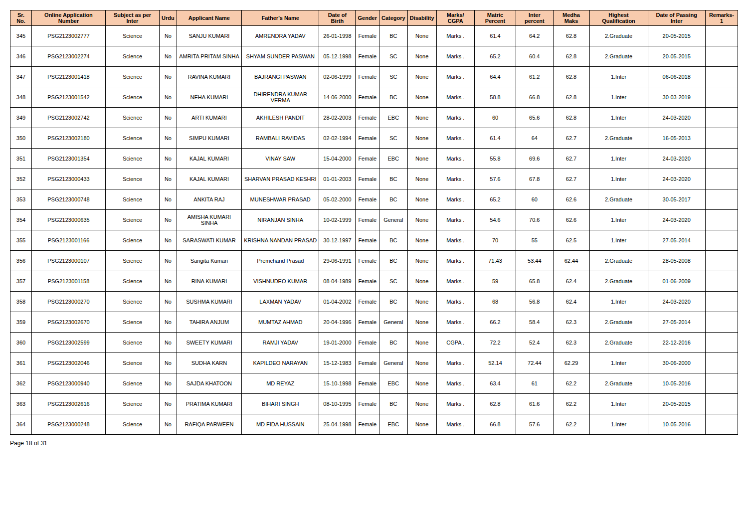| Sr. No. | Online Application Number | Subject as per Inter | Urdu | Applicant Name | Father's Name | Date of Birth | Gender | Category | Disability | Marks/ CGPA | Matric Percent | Inter percent | Medha Maks | Highest Qualification | Date of Passing Inter | Remarks-1 |
| --- | --- | --- | --- | --- | --- | --- | --- | --- | --- | --- | --- | --- | --- | --- | --- | --- |
| 345 | PSG2123002777 | Science | No | SANJU KUMARI | AMRENDRA YADAV | 26-01-1998 | Female | BC | None | Marks . | 61.4 | 64.2 | 62.8 | 2.Graduate | 20-05-2015 | |
| 346 | PSG2123002274 | Science | No | AMRITA PRITAM SINHA | SHYAM SUNDER PASWAN | 05-12-1998 | Female | SC | None | Marks . | 65.2 | 60.4 | 62.8 | 2.Graduate | 20-05-2015 | |
| 347 | PSG2123001418 | Science | No | RAVINA KUMARI | BAJRANGI PASWAN | 02-06-1999 | Female | SC | None | Marks . | 64.4 | 61.2 | 62.8 | 1.Inter | 06-06-2018 | |
| 348 | PSG2123001542 | Science | No | NEHA KUMARI | DHIRENDRA KUMAR VERMA | 14-06-2000 | Female | BC | None | Marks . | 58.8 | 66.8 | 62.8 | 1.Inter | 30-03-2019 | |
| 349 | PSG2123002742 | Science | No | ARTI KUMARI | AKHILESH PANDIT | 28-02-2003 | Female | EBC | None | Marks . | 60 | 65.6 | 62.8 | 1.Inter | 24-03-2020 | |
| 350 | PSG2123002180 | Science | No | SIMPU KUMARI | RAMBALI RAVIDAS | 02-02-1994 | Female | SC | None | Marks . | 61.4 | 64 | 62.7 | 2.Graduate | 16-05-2013 | |
| 351 | PSG2123001354 | Science | No | KAJAL KUMARI | VINAY SAW | 15-04-2000 | Female | EBC | None | Marks . | 55.8 | 69.6 | 62.7 | 1.Inter | 24-03-2020 | |
| 352 | PSG2123000433 | Science | No | KAJAL KUMARI | SHARVAN PRASAD KESHRI | 01-01-2003 | Female | BC | None | Marks . | 57.6 | 67.8 | 62.7 | 1.Inter | 24-03-2020 | |
| 353 | PSG2123000748 | Science | No | ANKITA RAJ | MUNESHWAR PRASAD | 05-02-2000 | Female | BC | None | Marks . | 65.2 | 60 | 62.6 | 2.Graduate | 30-05-2017 | |
| 354 | PSG2123000635 | Science | No | AMISHA KUMARI SINHA | NIRANJAN SINHA | 10-02-1999 | Female | General | None | Marks . | 54.6 | 70.6 | 62.6 | 1.Inter | 24-03-2020 | |
| 355 | PSG2123001166 | Science | No | SARASWATI KUMAR | KRISHNA NANDAN PRASAD | 30-12-1997 | Female | BC | None | Marks . | 70 | 55 | 62.5 | 1.Inter | 27-05-2014 | |
| 356 | PSG2123000107 | Science | No | Sangita Kumari | Premchand Prasad | 29-06-1991 | Female | BC | None | Marks . | 71.43 | 53.44 | 62.44 | 2.Graduate | 28-05-2008 | |
| 357 | PSG2123001158 | Science | No | RINA KUMARI | VISHNUDEO KUMAR | 08-04-1989 | Female | SC | None | Marks . | 59 | 65.8 | 62.4 | 2.Graduate | 01-06-2009 | |
| 358 | PSG2123000270 | Science | No | SUSHMA KUMARI | LAXMAN YADAV | 01-04-2002 | Female | BC | None | Marks . | 68 | 56.8 | 62.4 | 1.Inter | 24-03-2020 | |
| 359 | PSG2123002670 | Science | No | TAHIRA ANJUM | MUMTAZ AHMAD | 20-04-1996 | Female | General | None | Marks . | 66.2 | 58.4 | 62.3 | 2.Graduate | 27-05-2014 | |
| 360 | PSG2123002599 | Science | No | SWEETY KUMARI | RAMJI YADAV | 19-01-2000 | Female | BC | None | CGPA . | 72.2 | 52.4 | 62.3 | 2.Graduate | 22-12-2016 | |
| 361 | PSG2123002046 | Science | No | SUDHA KARN | KAPILDEO NARAYAN | 15-12-1983 | Female | General | None | Marks . | 52.14 | 72.44 | 62.29 | 1.Inter | 30-06-2000 | |
| 362 | PSG2123000940 | Science | No | SAJDA KHATOON | MD REYAZ | 15-10-1998 | Female | EBC | None | Marks . | 63.4 | 61 | 62.2 | 2.Graduate | 10-05-2016 | |
| 363 | PSG2123002616 | Science | No | PRATIMA KUMARI | BIHARI SINGH | 08-10-1995 | Female | BC | None | Marks . | 62.8 | 61.6 | 62.2 | 1.Inter | 20-05-2015 | |
| 364 | PSG2123000248 | Science | No | RAFIQA PARWEEN | MD FIDA HUSSAIN | 25-04-1998 | Female | EBC | None | Marks . | 66.8 | 57.6 | 62.2 | 1.Inter | 10-05-2016 | |
Page 18 of 31